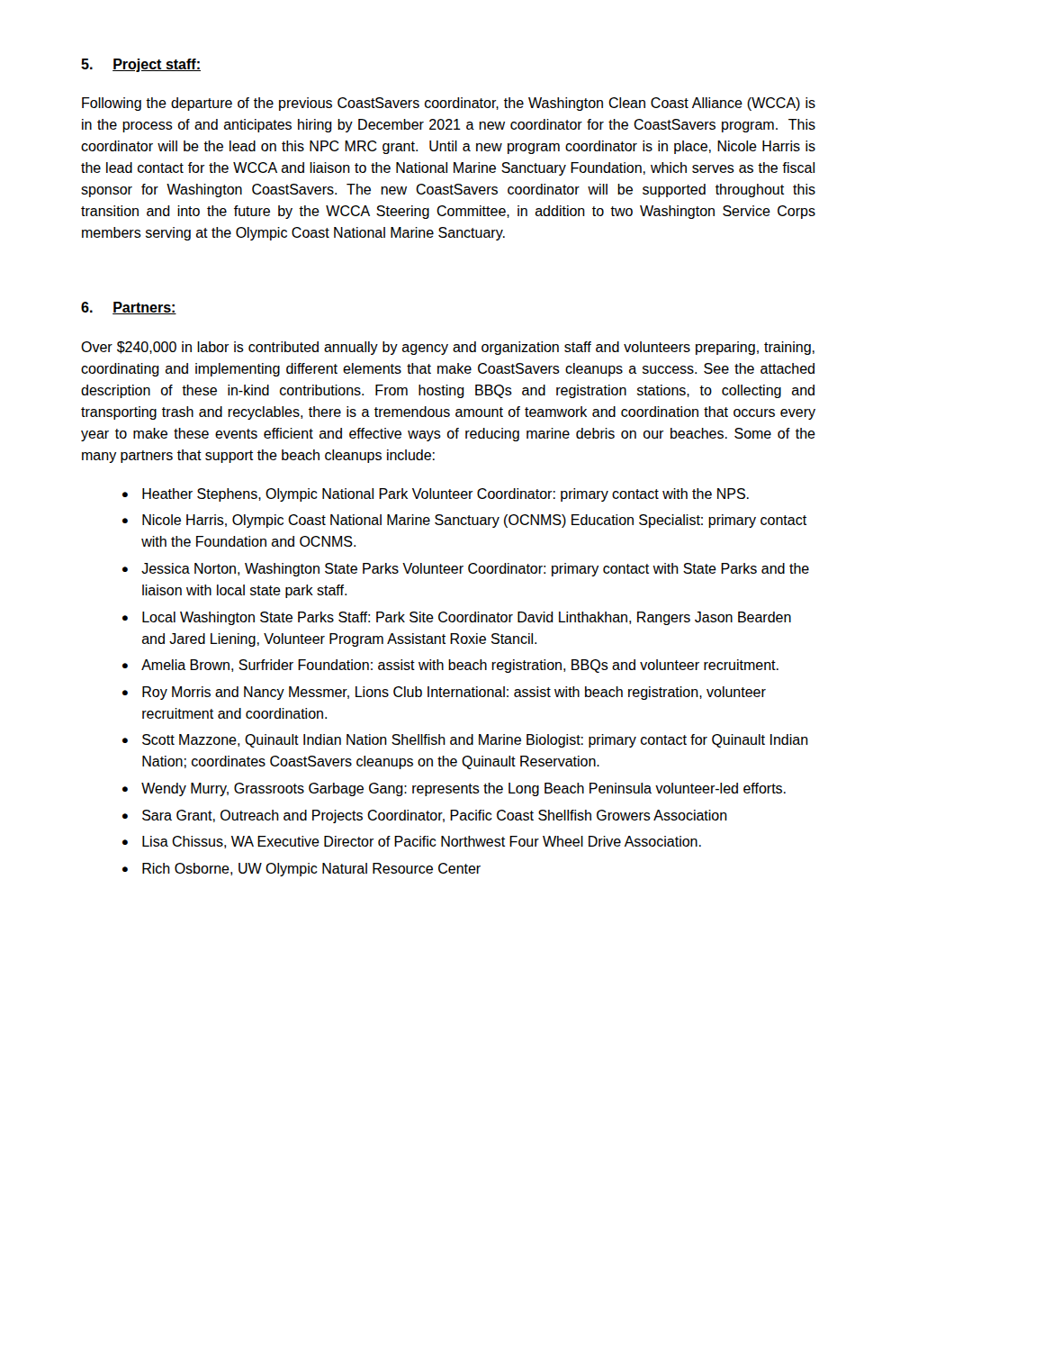5. Project staff:
Following the departure of the previous CoastSavers coordinator, the Washington Clean Coast Alliance (WCCA) is in the process of and anticipates hiring by December 2021 a new coordinator for the CoastSavers program. This coordinator will be the lead on this NPC MRC grant. Until a new program coordinator is in place, Nicole Harris is the lead contact for the WCCA and liaison to the National Marine Sanctuary Foundation, which serves as the fiscal sponsor for Washington CoastSavers. The new CoastSavers coordinator will be supported throughout this transition and into the future by the WCCA Steering Committee, in addition to two Washington Service Corps members serving at the Olympic Coast National Marine Sanctuary.
6. Partners:
Over $240,000 in labor is contributed annually by agency and organization staff and volunteers preparing, training, coordinating and implementing different elements that make CoastSavers cleanups a success. See the attached description of these in-kind contributions. From hosting BBQs and registration stations, to collecting and transporting trash and recyclables, there is a tremendous amount of teamwork and coordination that occurs every year to make these events efficient and effective ways of reducing marine debris on our beaches. Some of the many partners that support the beach cleanups include:
Heather Stephens, Olympic National Park Volunteer Coordinator: primary contact with the NPS.
Nicole Harris, Olympic Coast National Marine Sanctuary (OCNMS) Education Specialist: primary contact with the Foundation and OCNMS.
Jessica Norton, Washington State Parks Volunteer Coordinator: primary contact with State Parks and the liaison with local state park staff.
Local Washington State Parks Staff: Park Site Coordinator David Linthakhan, Rangers Jason Bearden and Jared Liening, Volunteer Program Assistant Roxie Stancil.
Amelia Brown, Surfrider Foundation: assist with beach registration, BBQs and volunteer recruitment.
Roy Morris and Nancy Messmer, Lions Club International: assist with beach registration, volunteer recruitment and coordination.
Scott Mazzone, Quinault Indian Nation Shellfish and Marine Biologist: primary contact for Quinault Indian Nation; coordinates CoastSavers cleanups on the Quinault Reservation.
Wendy Murry, Grassroots Garbage Gang: represents the Long Beach Peninsula volunteer-led efforts.
Sara Grant, Outreach and Projects Coordinator, Pacific Coast Shellfish Growers Association
Lisa Chissus, WA Executive Director of Pacific Northwest Four Wheel Drive Association.
Rich Osborne, UW Olympic Natural Resource Center